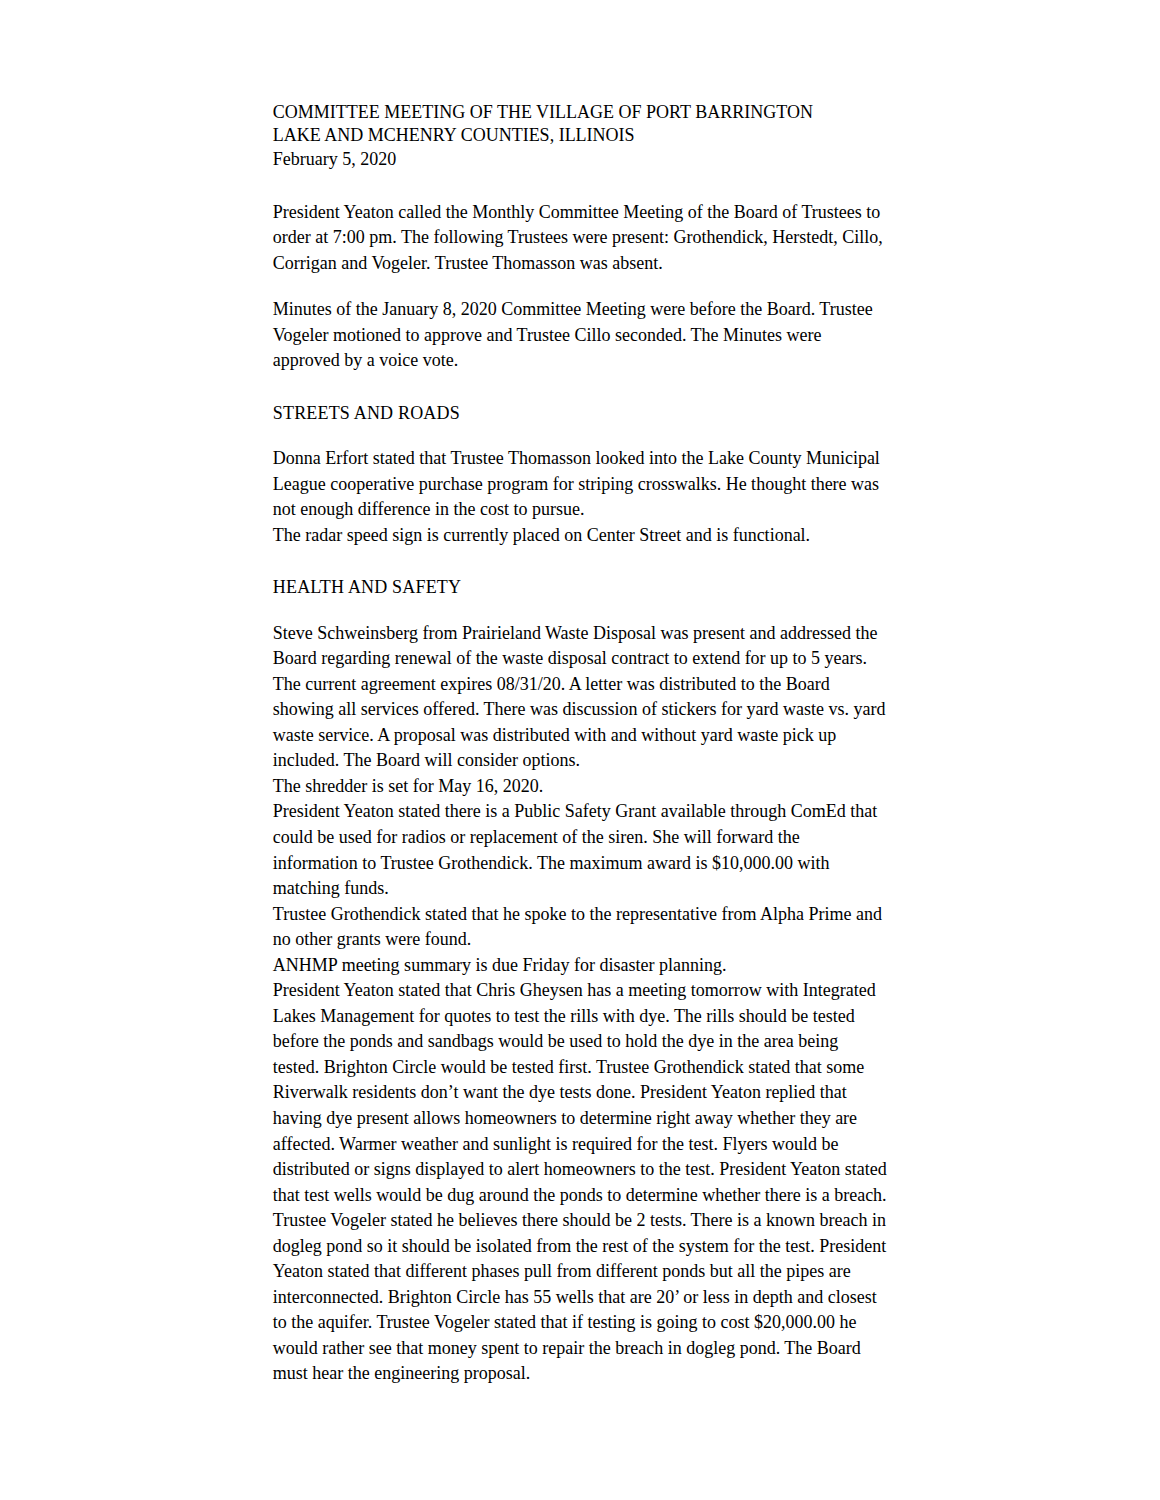COMMITTEE MEETING OF THE VILLAGE OF PORT BARRINGTON
LAKE AND MCHENRY COUNTIES, ILLINOIS
February 5, 2020
President Yeaton called the Monthly Committee Meeting of the Board of Trustees to order at 7:00 pm. The following Trustees were present: Grothendick, Herstedt, Cillo, Corrigan and Vogeler. Trustee Thomasson was absent.
Minutes of the January 8, 2020 Committee Meeting were before the Board. Trustee Vogeler motioned to approve and Trustee Cillo seconded. The Minutes were approved by a voice vote.
Streets and Roads
Donna Erfort stated that Trustee Thomasson looked into the Lake County Municipal League cooperative purchase program for striping crosswalks. He thought there was not enough difference in the cost to pursue.
The radar speed sign is currently placed on Center Street and is functional.
Health and Safety
Steve Schweinsberg from Prairieland Waste Disposal was present and addressed the Board regarding renewal of the waste disposal contract to extend for up to 5 years. The current agreement expires 08/31/20. A letter was distributed to the Board showing all services offered. There was discussion of stickers for yard waste vs. yard waste service. A proposal was distributed with and without yard waste pick up included. The Board will consider options.
The shredder is set for May 16, 2020.
President Yeaton stated there is a Public Safety Grant available through ComEd that could be used for radios or replacement of the siren. She will forward the information to Trustee Grothendick. The maximum award is $10,000.00 with matching funds.
Trustee Grothendick stated that he spoke to the representative from Alpha Prime and no other grants were found.
ANHMP meeting summary is due Friday for disaster planning.
President Yeaton stated that Chris Gheysen has a meeting tomorrow with Integrated Lakes Management for quotes to test the rills with dye. The rills should be tested before the ponds and sandbags would be used to hold the dye in the area being tested. Brighton Circle would be tested first. Trustee Grothendick stated that some Riverwalk residents don’t want the dye tests done. President Yeaton replied that having dye present allows homeowners to determine right away whether they are affected. Warmer weather and sunlight is required for the test. Flyers would be distributed or signs displayed to alert homeowners to the test. President Yeaton stated that test wells would be dug around the ponds to determine whether there is a breach. Trustee Vogeler stated he believes there should be 2 tests. There is a known breach in dogleg pond so it should be isolated from the rest of the system for the test. President Yeaton stated that different phases pull from different ponds but all the pipes are interconnected. Brighton Circle has 55 wells that are 20’ or less in depth and closest to the aquifer. Trustee Vogeler stated that if testing is going to cost $20,000.00 he would rather see that money spent to repair the breach in dogleg pond. The Board must hear the engineering proposal.